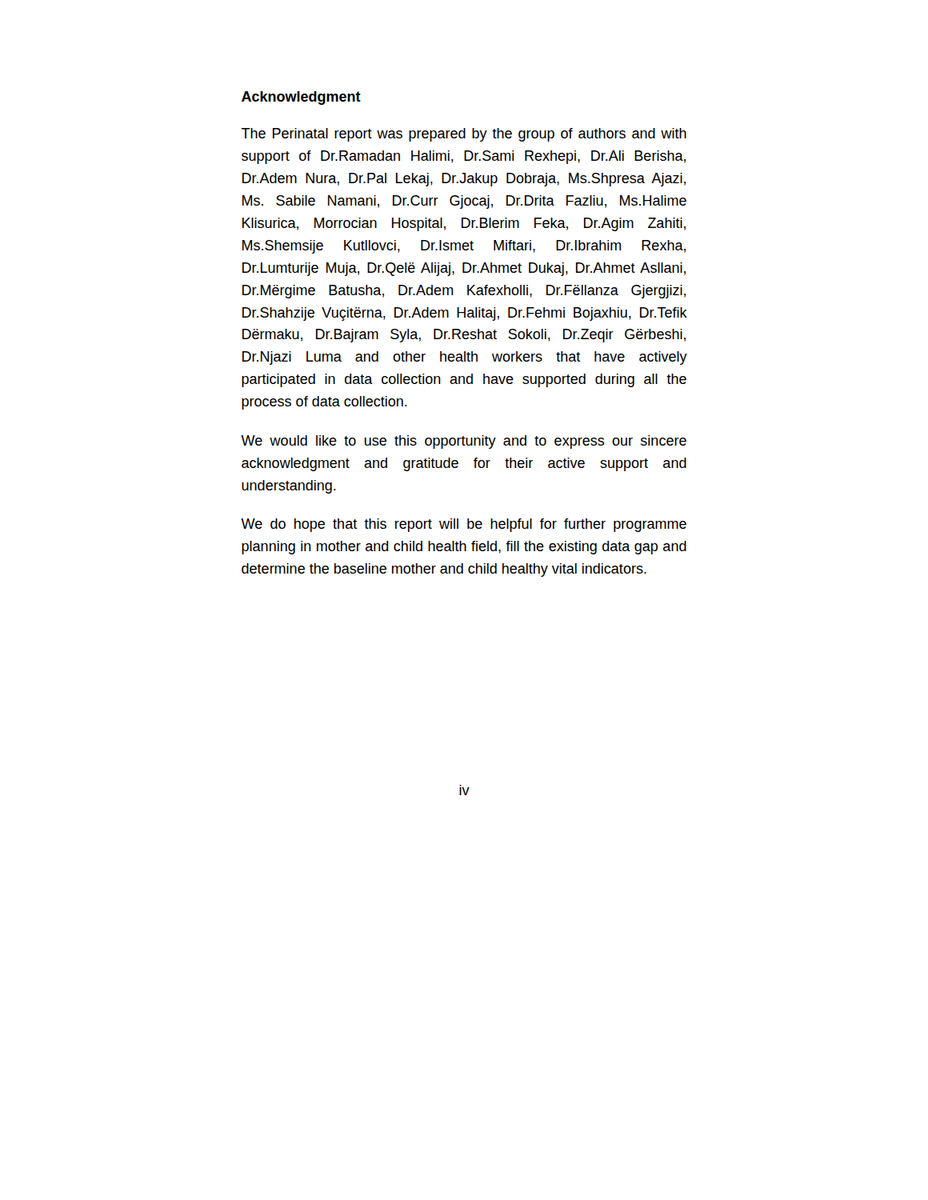Acknowledgment
The Perinatal report was prepared by the group of authors and with support of Dr.Ramadan Halimi, Dr.Sami Rexhepi, Dr.Ali Berisha, Dr.Adem Nura, Dr.Pal Lekaj, Dr.Jakup Dobraja, Ms.Shpresa Ajazi, Ms. Sabile Namani, Dr.Curr Gjocaj, Dr.Drita Fazliu, Ms.Halime Klisurica, Morrocian Hospital, Dr.Blerim Feka, Dr.Agim Zahiti, Ms.Shemsije Kutllovci, Dr.Ismet Miftari, Dr.Ibrahim Rexha, Dr.Lumturije Muja, Dr.Qelë Alijaj, Dr.Ahmet Dukaj, Dr.Ahmet Asllani, Dr.Mërgime Batusha, Dr.Adem Kafexholli, Dr.Fëllanza Gjergjizi, Dr.Shahzije Vuçitërna, Dr.Adem Halitaj, Dr.Fehmi Bojaxhiu, Dr.Tefik Dërmaku, Dr.Bajram Syla, Dr.Reshat Sokoli, Dr.Zeqir Gërbeshi, Dr.Njazi Luma and other health workers that have actively participated in data collection and have supported during all the process of data collection.
We would like to use this opportunity and to express our sincere acknowledgment and gratitude for their active support and understanding.
We do hope that this report will be helpful for further programme planning in mother and child health field, fill the existing data gap and determine the baseline mother and child healthy vital indicators.
iv